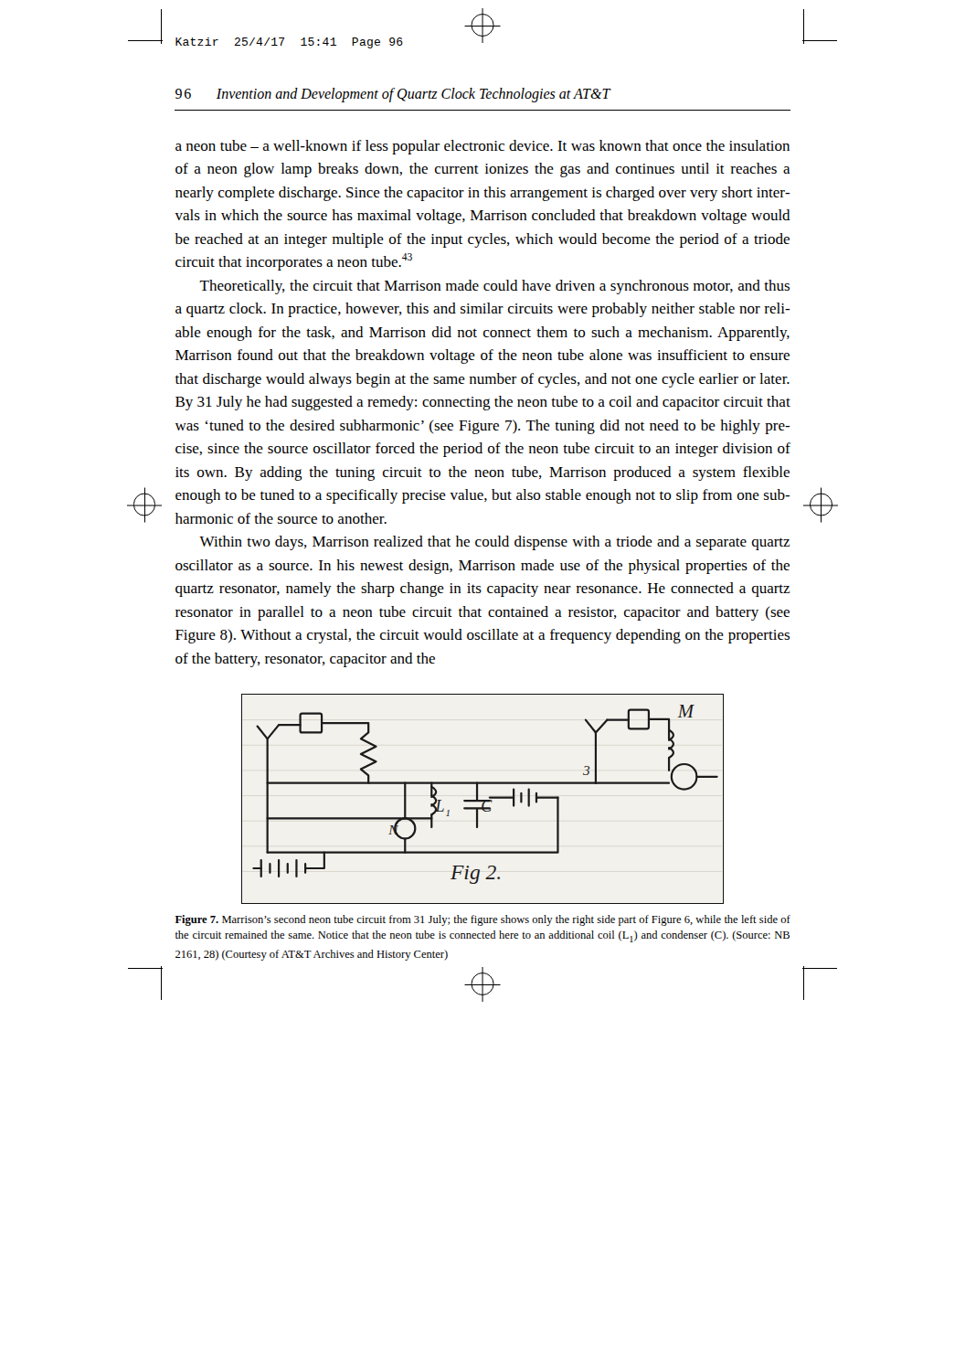Katzir 25/4/17 15:41 Page 96
96 Invention and Development of Quartz Clock Technologies at AT&T
a neon tube – a well-known if less popular electronic device. It was known that once the insulation of a neon glow lamp breaks down, the current ionizes the gas and continues until it reaches a nearly complete discharge. Since the capacitor in this arrangement is charged over very short intervals in which the source has maximal voltage, Marrison concluded that breakdown voltage would be reached at an integer multiple of the input cycles, which would become the period of a triode circuit that incorporates a neon tube.43
Theoretically, the circuit that Marrison made could have driven a synchronous motor, and thus a quartz clock. In practice, however, this and similar circuits were probably neither stable nor reliable enough for the task, and Marrison did not connect them to such a mechanism. Apparently, Marrison found out that the breakdown voltage of the neon tube alone was insufficient to ensure that discharge would always begin at the same number of cycles, and not one cycle earlier or later. By 31 July he had suggested a remedy: connecting the neon tube to a coil and capacitor circuit that was ‘tuned to the desired subharmonic’ (see Figure 7). The tuning did not need to be highly precise, since the source oscillator forced the period of the neon tube circuit to an integer division of its own. By adding the tuning circuit to the neon tube, Marrison produced a system flexible enough to be tuned to a specifically precise value, but also stable enough not to slip from one sub-harmonic of the source to another.
Within two days, Marrison realized that he could dispense with a triode and a separate quartz oscillator as a source. In his newest design, Marrison made use of the physical properties of the quartz resonator, namely the sharp change in its capacity near resonance. He connected a quartz resonator in parallel to a neon tube circuit that contained a resistor, capacitor and battery (see Figure 8). Without a crystal, the circuit would oscillate at a frequency depending on the properties of the battery, resonator, capacitor and the
L 1 C N 3 M Fig 2.
Figure 7. Marrison’s second neon tube circuit from 31 July; the figure shows only the right side part of Figure 6, while the left side of the circuit remained the same. Notice that the neon tube is connected here to an additional coil (L1) and condenser (C). (Source: NB 2161, 28) (Courtesy of AT&T Archives and History Center)